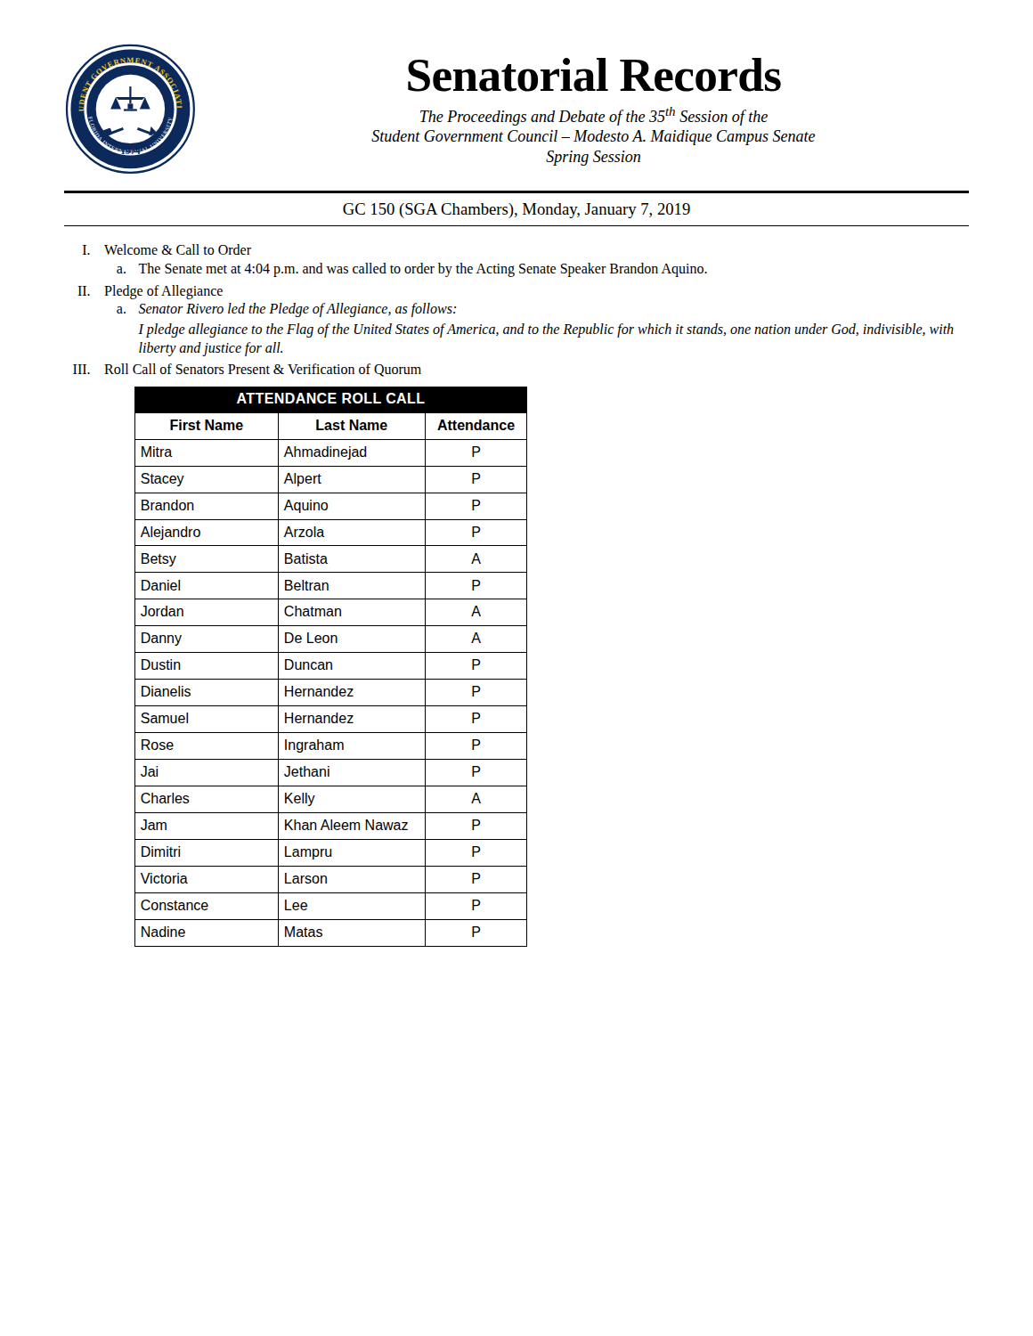STUDENT GOVERNMENT ASSOCIATION FLORIDA INTERNATIONAL UNIVERSITY 1974
Senatorial Records
The Proceedings and Debate of the 35th Session of the
Student Government Council – Modesto A. Maidique Campus Senate
Spring Session
GC 150 (SGA Chambers), Monday, January 7, 2019
Welcome & Call to Order
The Senate met at 4:04 p.m. and was called to order by the Acting Senate Speaker Brandon Aquino.
Pledge of Allegiance
Senator Rivero led the Pledge of Allegiance, as follows: I pledge allegiance to the Flag of the United States of America, and to the Republic for which it stands, one nation under God, indivisible, with liberty and justice for all.
Roll Call of Senators Present & Verification of Quorum
ATTENDANCE ROLL CALL
| First Name | Last Name | Attendance |
| --- | --- | --- |
| Mitra | Ahmadinejad | P |
| Stacey | Alpert | P |
| Brandon | Aquino | P |
| Alejandro | Arzola | P |
| Betsy | Batista | A |
| Daniel | Beltran | P |
| Jordan | Chatman | A |
| Danny | De Leon | A |
| Dustin | Duncan | P |
| Dianelis | Hernandez | P |
| Samuel | Hernandez | P |
| Rose | Ingraham | P |
| Jai | Jethani | P |
| Charles | Kelly | A |
| Jam | Khan Aleem Nawaz | P |
| Dimitri | Lampru | P |
| Victoria | Larson | P |
| Constance | Lee | P |
| Nadine | Matas | P |